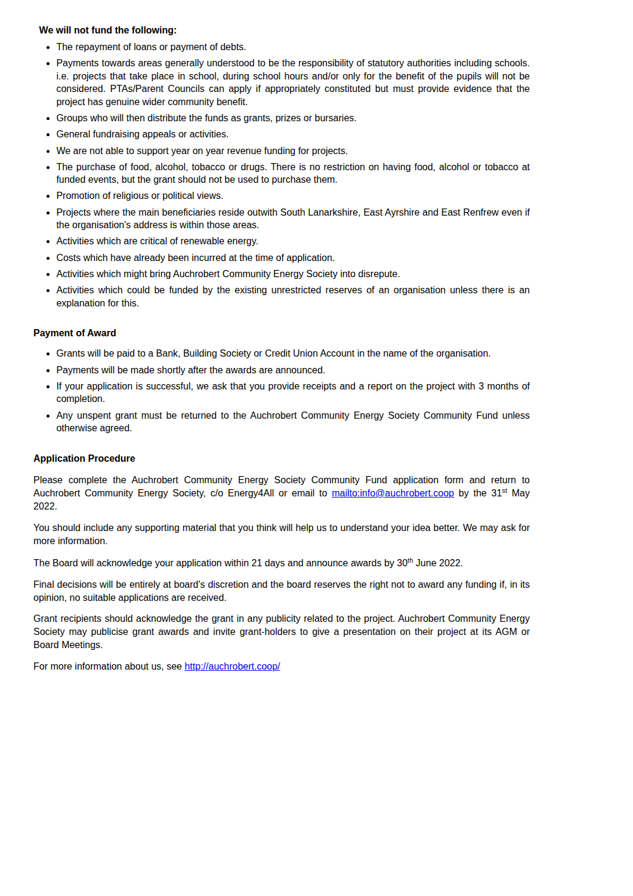We will not fund the following:
The repayment of loans or payment of debts.
Payments towards areas generally understood to be the responsibility of statutory authorities including schools. i.e. projects that take place in school, during school hours and/or only for the benefit of the pupils will not be considered. PTAs/Parent Councils can apply if appropriately constituted but must provide evidence that the project has genuine wider community benefit.
Groups who will then distribute the funds as grants, prizes or bursaries.
General fundraising appeals or activities.
We are not able to support year on year revenue funding for projects.
The purchase of food, alcohol, tobacco or drugs. There is no restriction on having food, alcohol or tobacco at funded events, but the grant should not be used to purchase them.
Promotion of religious or political views.
Projects where the main beneficiaries reside outwith South Lanarkshire, East Ayrshire and East Renfrew even if the organisation's address is within those areas.
Activities which are critical of renewable energy.
Costs which have already been incurred at the time of application.
Activities which might bring Auchrobert Community Energy Society into disrepute.
Activities which could be funded by the existing unrestricted reserves of an organisation unless there is an explanation for this.
Payment of Award
Grants will be paid to a Bank, Building Society or Credit Union Account in the name of the organisation.
Payments will be made shortly after the awards are announced.
If your application is successful, we ask that you provide receipts and a report on the project with 3 months of completion.
Any unspent grant must be returned to the Auchrobert Community Energy Society Community Fund unless otherwise agreed.
Application Procedure
Please complete the Auchrobert Community Energy Society Community Fund application form and return to Auchrobert Community Energy Society, c/o Energy4All or email to mailto:info@auchrobert.coop by the 31st May 2022.
You should include any supporting material that you think will help us to understand your idea better. We may ask for more information.
The Board will acknowledge your application within 21 days and announce awards by 30th June 2022.
Final decisions will be entirely at board's discretion and the board reserves the right not to award any funding if, in its opinion, no suitable applications are received.
Grant recipients should acknowledge the grant in any publicity related to the project. Auchrobert Community Energy Society may publicise grant awards and invite grant-holders to give a presentation on their project at its AGM or Board Meetings.
For more information about us, see http://auchrobert.coop/